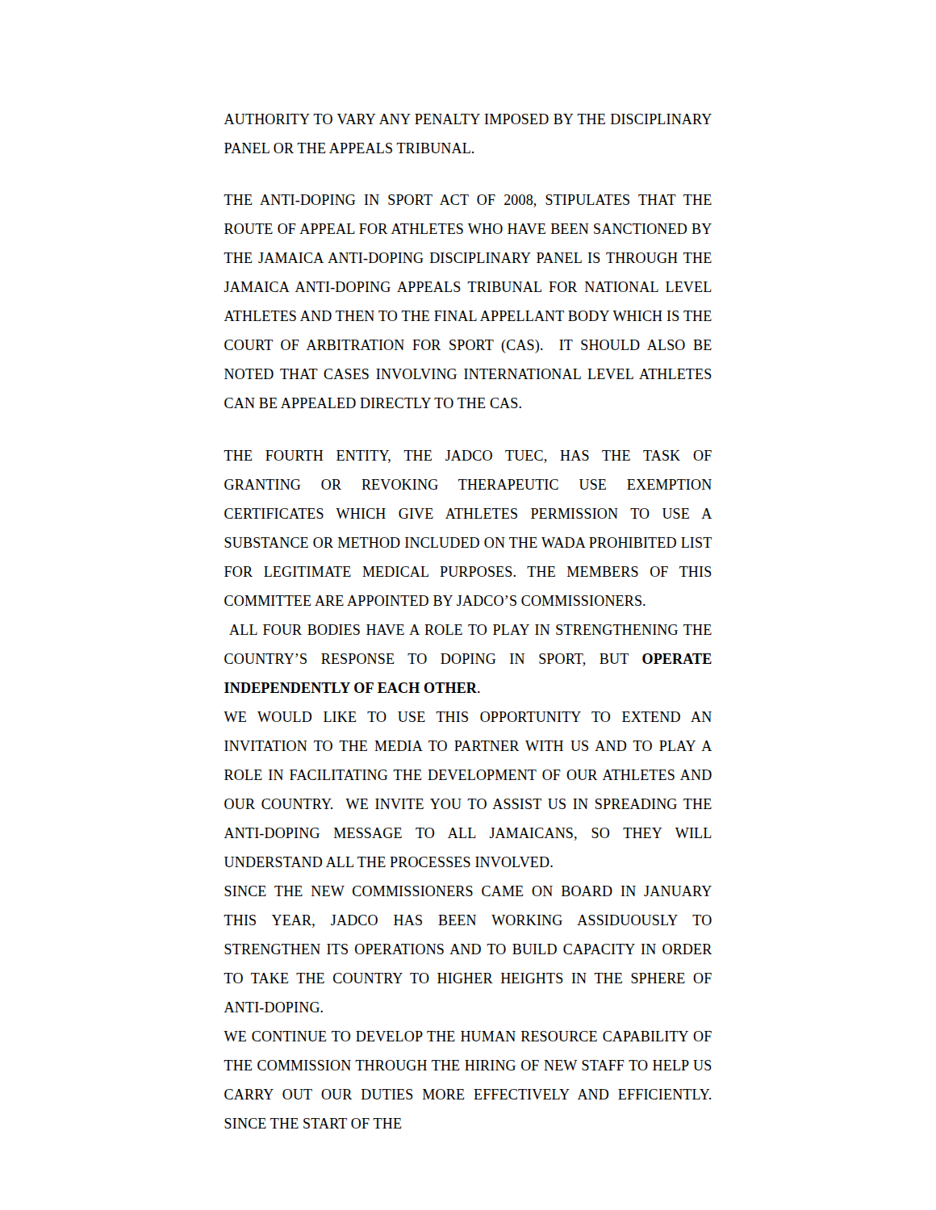Authority to vary any penalty imposed by the Disciplinary Panel or the Appeals Tribunal.
The Anti-Doping in Sport Act of 2008, stipulates that the route of appeal for athletes who have been sanctioned by the Jamaica Anti-Doping Disciplinary Panel is through the Jamaica Anti-Doping Appeals Tribunal for national level athletes and then to the final appellant body which is the Court of Arbitration for Sport (CAS). It should also be noted that cases involving international level athletes can be appealed directly to the CAS.
The fourth entity, the JADCO TUEC, has the task of granting or revoking Therapeutic Use Exemption Certificates which give athletes permission to use a substance or method included on the WADA Prohibited List for legitimate medical purposes. The members of this committee are appointed by JADCO’s Commissioners.
All four bodies have a role to play in strengthening the country’s response to doping in sport, but operate independently of each other.
We would like to use this opportunity to extend an invitation to the media to partner with us and to play a role in facilitating the development of our athletes and our country. We invite you to assist us in spreading the anti-doping message to all Jamaicans, so they will understand all the processes involved.
Since the new Commissioners came on board in January this year, JADCO has been working assiduously to strengthen its operations and to build capacity in order to take the country to higher heights in the sphere of anti-doping.
We continue to develop the human resource capability of the Commission through the hiring of new staff to help us carry out our duties more effectively and efficiently. Since the start of the